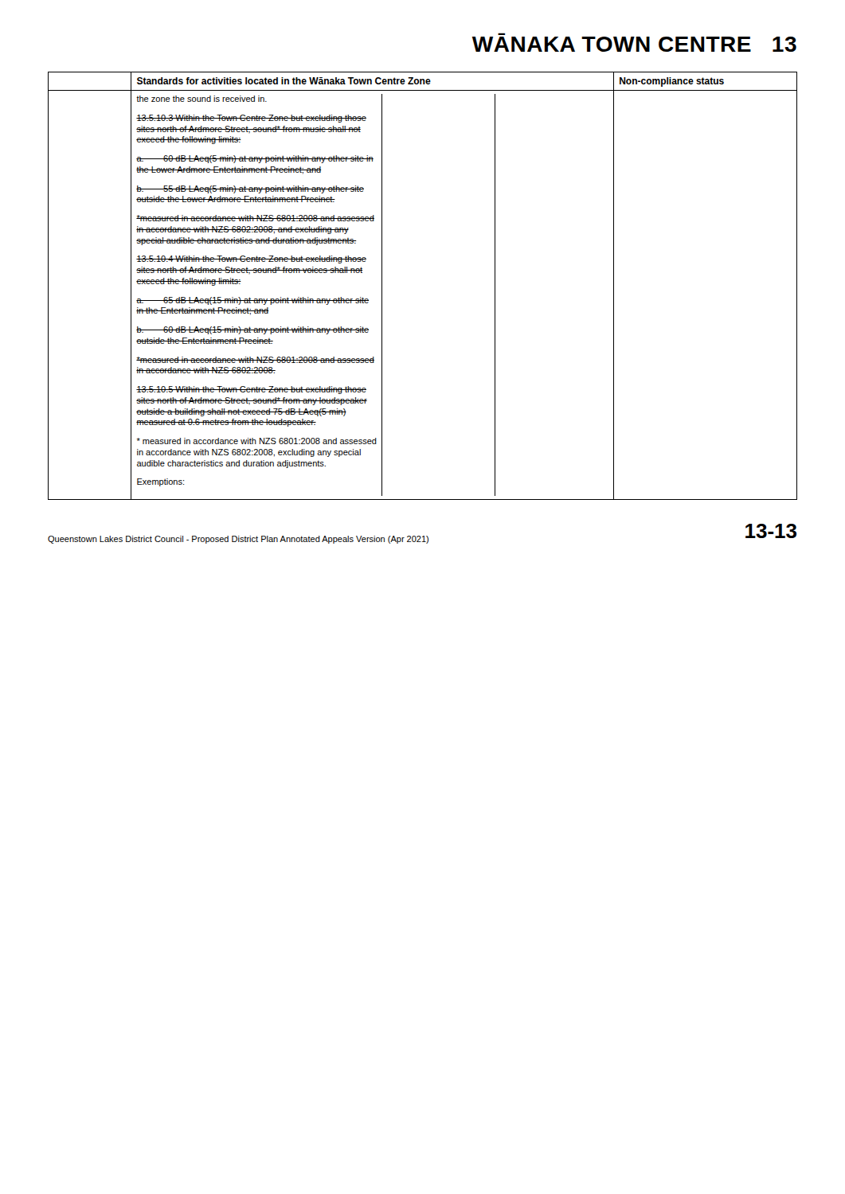WĀNAKA TOWN CENTRE 13
| | Standards for activities located in the Wānaka Town Centre Zone | Non-compliance status |
| --- | --- | --- |
| | / the zone the sound is received in. 13.5.10.3 Within the Town Centre Zone but excluding those sites north of Ardmore Street, sound* from music shall not exceed the following limits: a. 60 dB LAeq(5 min) at any point within any other site in the Lower Ardmore Entertainment Precinct; and b. 55 dB LAeq(5 min) at any point within any other site outside the Lower Ardmore Entertainment Precinct. *measured in accordance with NZS 6801:2008 and assessed in accordance with NZS 6802:2008, and excluding any special audible characteristics and duration adjustments. 13.5.10.4 Within the Town Centre Zone but excluding those sites north of Ardmore Street, sound* from voices shall not exceed the following limits: a. 65 dB LAeq(15 min) at any point within any other site in the Entertainment Precinct; and b. 60 dB LAeq(15 min) at any point within any other site outside the Entertainment Precinct. *measured in accordance with NZS 6801:2008 and assessed in accordance with NZS 6802:2008. 13.5.10.5 Within the Town Centre Zone but excluding those sites north of Ardmore Street, sound* from any loudspeaker outside a building shall not exceed 75 dB LAeq(5 min) measured at 0.6 metres from the loudspeaker. * measured in accordance with NZS 6801:2008 and assessed in accordance with NZS 6802:2008, excluding any special audible characteristics and duration adjustments. Exemptions: / / / | |
Queenstown Lakes District Council - Proposed District Plan Annotated Appeals Version (Apr 2021)
13-13